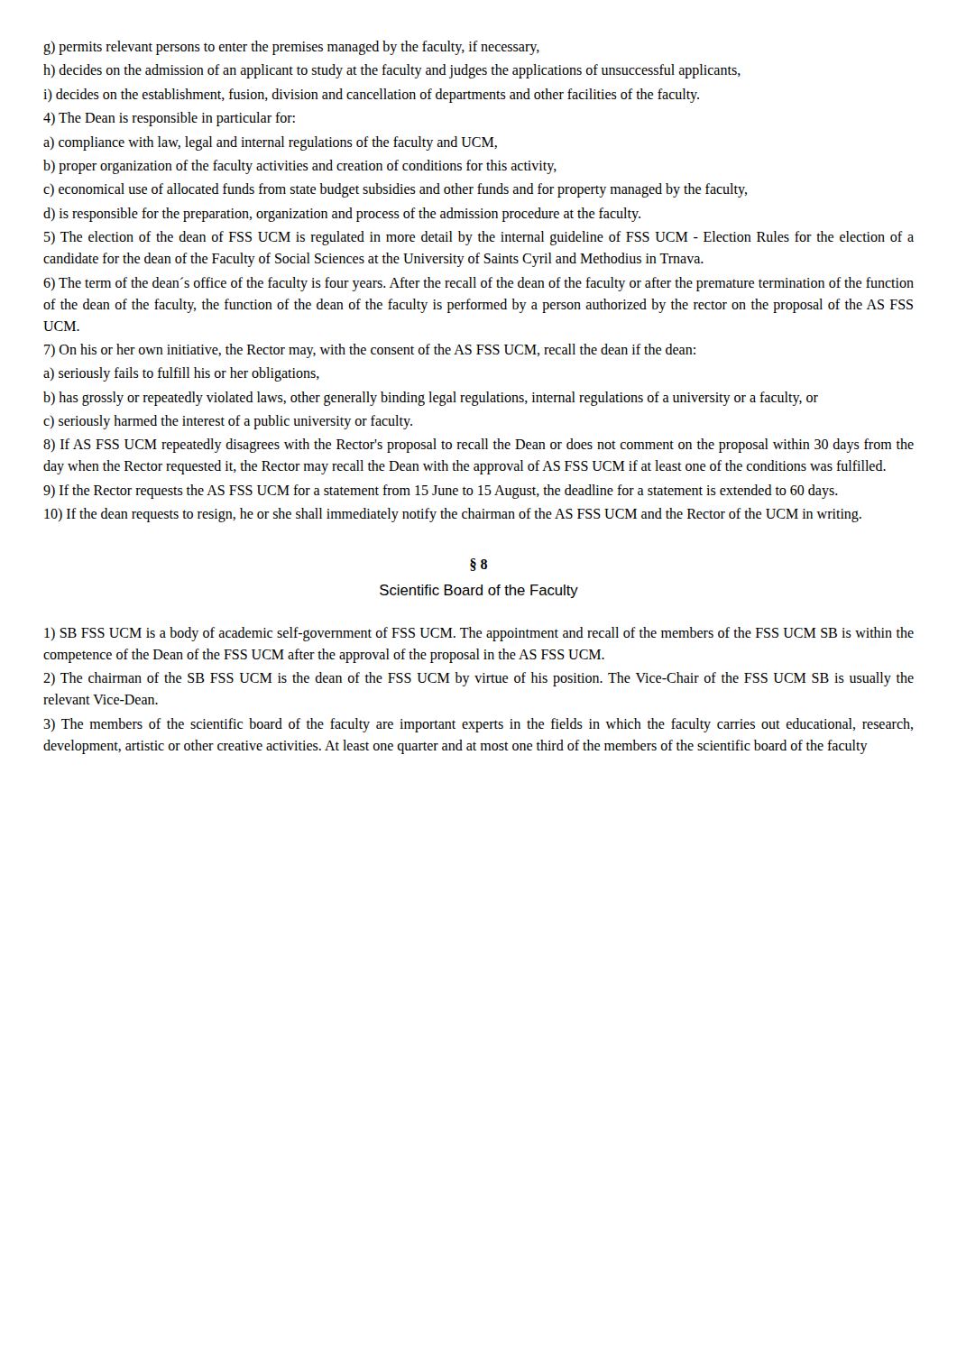g) permits relevant persons to enter the premises managed by the faculty, if necessary,
h) decides on the admission of an applicant to study at the faculty and judges the applications of unsuccessful applicants,
i) decides on the establishment, fusion, division and cancellation of departments and other facilities of the faculty.
4) The Dean is responsible in particular for:
a) compliance with law, legal and internal regulations of the faculty and UCM,
b) proper organization of the faculty activities and creation of conditions for this activity,
c) economical use of allocated funds from state budget subsidies and other funds and for property managed by the faculty,
d) is responsible for the preparation, organization and process of the admission procedure at the faculty.
5) The election of the dean of FSS UCM is regulated in more detail by the internal guideline of FSS UCM - Election Rules for the election of a candidate for the dean of the Faculty of Social Sciences at the University of Saints Cyril and Methodius in Trnava.
6) The term of the dean´s office of the faculty is four years. After the recall of the dean of the faculty or after the premature termination of the function of the dean of the faculty, the function of the dean of the faculty is performed by a person authorized by the rector on the proposal of the AS FSS UCM.
7) On his or her own initiative, the Rector may, with the consent of the AS FSS UCM, recall the dean if the dean:
a) seriously fails to fulfill his or her obligations,
b) has grossly or repeatedly violated laws, other generally binding legal regulations, internal regulations of a university or a faculty, or
c) seriously harmed the interest of a public university or faculty.
8) If AS FSS UCM repeatedly disagrees with the Rector's proposal to recall the Dean or does not comment on the proposal within 30 days from the day when the Rector requested it, the Rector may recall the Dean with the approval of AS FSS UCM if at least one of the conditions was fulfilled.
9) If the Rector requests the AS FSS UCM for a statement from 15 June to 15 August, the deadline for a statement is extended to 60 days.
10) If the dean requests to resign, he or she shall immediately notify the chairman of the AS FSS UCM and the Rector of the UCM in writing.
§ 8
Scientific Board of the Faculty
1) SB FSS UCM is a body of academic self-government of FSS UCM. The appointment and recall of the members of the FSS UCM SB is within the competence of the Dean of the FSS UCM after the approval of the proposal in the AS FSS UCM.
2) The chairman of the SB FSS UCM is the dean of the FSS UCM by virtue of his position. The Vice-Chair of the FSS UCM SB is usually the relevant Vice-Dean.
3) The members of the scientific board of the faculty are important experts in the fields in which the faculty carries out educational, research, development, artistic or other creative activities. At least one quarter and at most one third of the members of the scientific board of the faculty